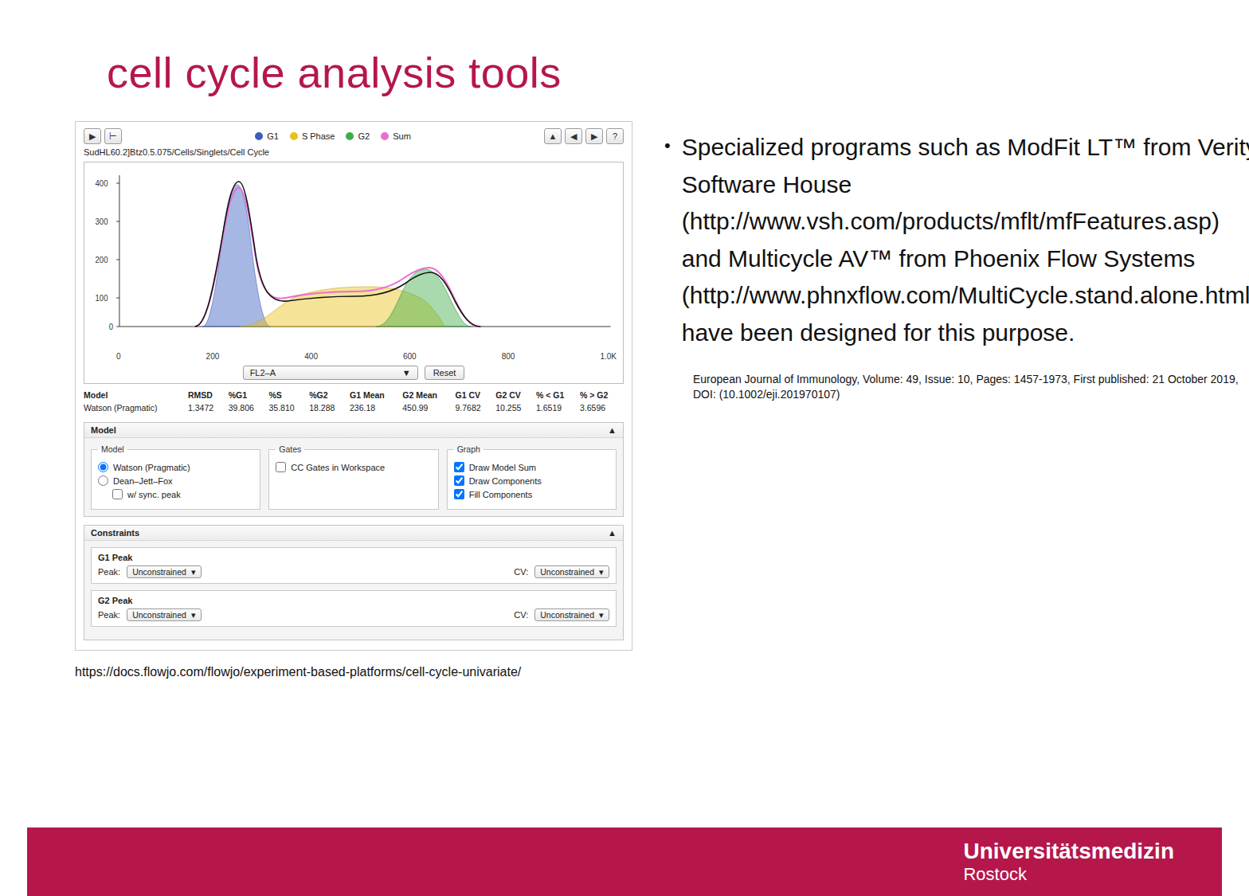cell cycle analysis tools
▶ ⊢
G1 S Phase G2 Sum
▲ ◀ ▶ ?
SudHL60.2]Btz0.5.075/Cells/Singlets/Cell Cycle
400 300 200 100 0
02004006008001.0K
FL2–A▼
Reset
| Model | RMSD | %G1 | %S | %G2 | G1 Mean | G2 Mean | G1 CV | G2 CV | % < G1 | % > G2 |
| --- | --- | --- | --- | --- | --- | --- | --- | --- | --- | --- |
| Watson (Pragmatic) | 1.3472 | 39.806 | 35.810 | 18.288 | 236.18 | 450.99 | 9.7682 | 10.255 | 1.6519 | 3.6596 |
Model▲
Model Watson (Pragmatic) Dean–Jett–Fox w/ sync. peak Gates CC Gates in Workspace Graph Draw Model Sum Draw Components Fill Components
Constraints▲
G1 Peak
Peak: Unconstrained ▾ CV: Unconstrained ▾
G2 Peak
Peak: Unconstrained ▾ CV: Unconstrained ▾
https://docs.flowjo.com/flowjo/experiment-based-platforms/cell-cycle-univariate/
•
Specialized programs such as ModFit LT™ from Verity Software House (http://www.vsh.com/products/mflt/mfFeatures.asp) and Multicycle AV™ from Phoenix Flow Systems (http://www.phnxflow.com/MultiCycle.stand.alone.html) have been designed for this purpose.
European Journal of Immunology, Volume: 49, Issue: 10, Pages: 1457-1973, First published: 21 October 2019, DOI: (10.1002/eji.201970107)
Universitätsmedizin
Rostock